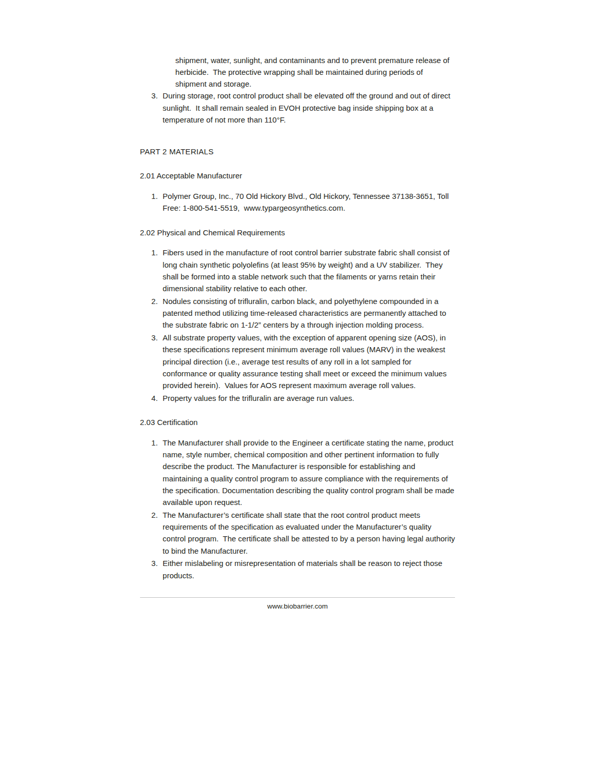shipment, water, sunlight, and contaminants and to prevent premature release of herbicide. The protective wrapping shall be maintained during periods of shipment and storage.
During storage, root control product shall be elevated off the ground and out of direct sunlight. It shall remain sealed in EVOH protective bag inside shipping box at a temperature of not more than 110°F.
PART 2 MATERIALS
2.01 Acceptable Manufacturer
Polymer Group, Inc., 70 Old Hickory Blvd., Old Hickory, Tennessee 37138-3651, Toll Free: 1-800-541-5519, www.typargeosynthetics.com.
2.02 Physical and Chemical Requirements
Fibers used in the manufacture of root control barrier substrate fabric shall consist of long chain synthetic polyolefins (at least 95% by weight) and a UV stabilizer. They shall be formed into a stable network such that the filaments or yarns retain their dimensional stability relative to each other.
Nodules consisting of trifluralin, carbon black, and polyethylene compounded in a patented method utilizing time-released characteristics are permanently attached to the substrate fabric on 1-1/2” centers by a through injection molding process.
All substrate property values, with the exception of apparent opening size (AOS), in these specifications represent minimum average roll values (MARV) in the weakest principal direction (i.e., average test results of any roll in a lot sampled for conformance or quality assurance testing shall meet or exceed the minimum values provided herein). Values for AOS represent maximum average roll values.
Property values for the trifluralin are average run values.
2.03 Certification
The Manufacturer shall provide to the Engineer a certificate stating the name, product name, style number, chemical composition and other pertinent information to fully describe the product. The Manufacturer is responsible for establishing and maintaining a quality control program to assure compliance with the requirements of the specification. Documentation describing the quality control program shall be made available upon request.
The Manufacturer’s certificate shall state that the root control product meets requirements of the specification as evaluated under the Manufacturer’s quality control program. The certificate shall be attested to by a person having legal authority to bind the Manufacturer.
Either mislabeling or misrepresentation of materials shall be reason to reject those products.
www.biobarrier.com